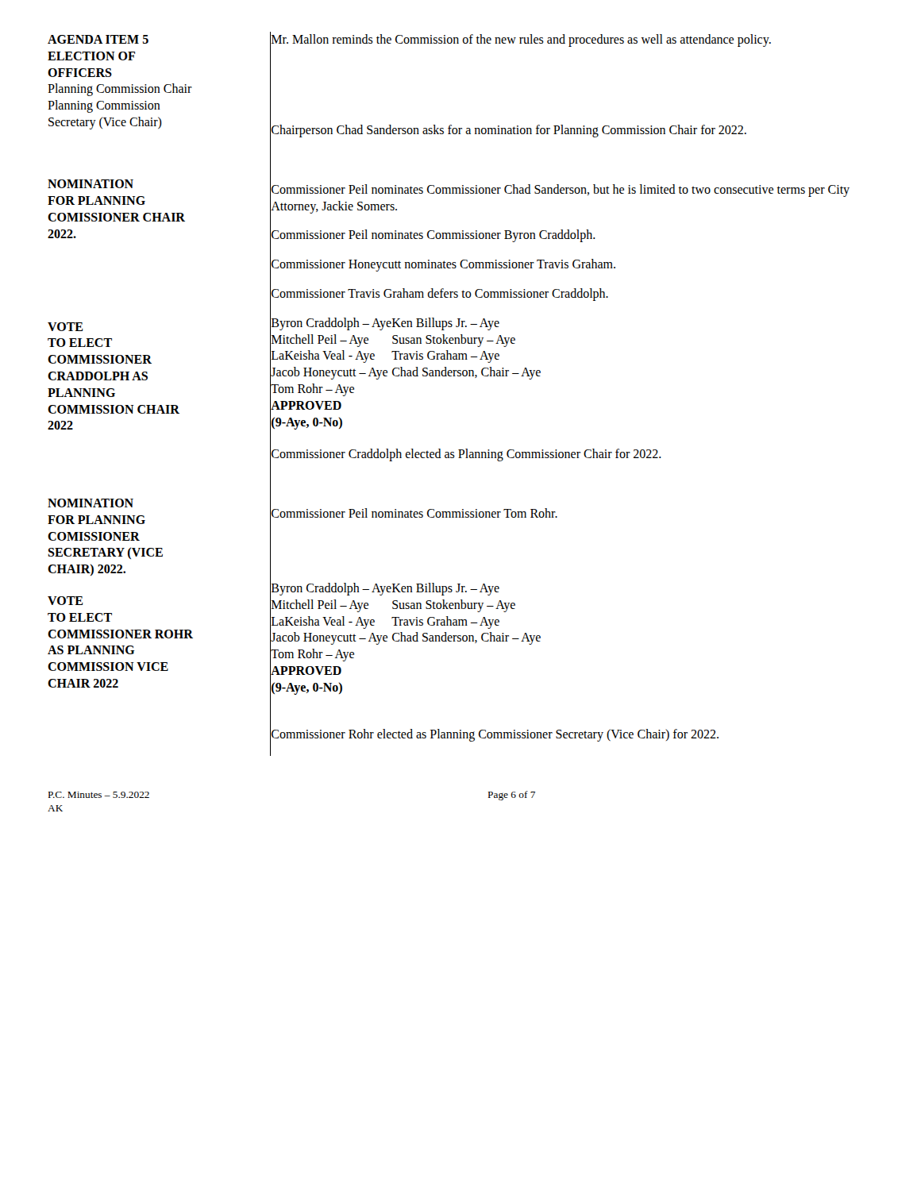| AGENDA ITEM 5 ELECTION OF OFFICERS Planning Commission Chair Planning Commission Secretary (Vice Chair) NOMINATION FOR PLANNING COMISSIONER CHAIR 2022. VOTE TO ELECT COMMISSIONER CRADDOLPH AS PLANNING COMMISSION CHAIR 2022 NOMINATION FOR PLANNING COMISSIONER SECRETARY (VICE CHAIR) 2022. VOTE TO ELECT COMMISSIONER ROHR AS PLANNING COMMISSION VICE CHAIR 2022 | Mr. Mallon reminds the Commission of the new rules and procedures as well as attendance policy. Chairperson Chad Sanderson asks for a nomination for Planning Commission Chair for 2022. Commissioner Peil nominates Commissioner Chad Sanderson, but he is limited to two consecutive terms per City Attorney, Jackie Somers. Commissioner Peil nominates Commissioner Byron Craddolph. Commissioner Honeycutt nominates Commissioner Travis Graham. Commissioner Travis Graham defers to Commissioner Craddolph. / Byron Craddolph – Aye / Ken Billups Jr. – Aye / / Mitchell Peil – Aye / Susan Stokenbury – Aye / / LaKeisha Veal - Aye / Travis Graham – Aye / / Jacob Honeycutt – Aye / Chad Sanderson, Chair – Aye / / Tom Rohr – Aye / / / APPROVED / / / (9-Aye, 0-No) / / Commissioner Craddolph elected as Planning Commissioner Chair for 2022. Commissioner Peil nominates Commissioner Tom Rohr. / Byron Craddolph – Aye / Ken Billups Jr. – Aye / / Mitchell Peil – Aye / Susan Stokenbury – Aye / / LaKeisha Veal - Aye / Travis Graham – Aye / / Jacob Honeycutt – Aye / Chad Sanderson, Chair – Aye / / Tom Rohr – Aye / / / APPROVED / / / (9-Aye, 0-No) / / Commissioner Rohr elected as Planning Commissioner Secretary (Vice Chair) for 2022. |
P.C. Minutes – 5.9.2022
AK
Page 6 of 7